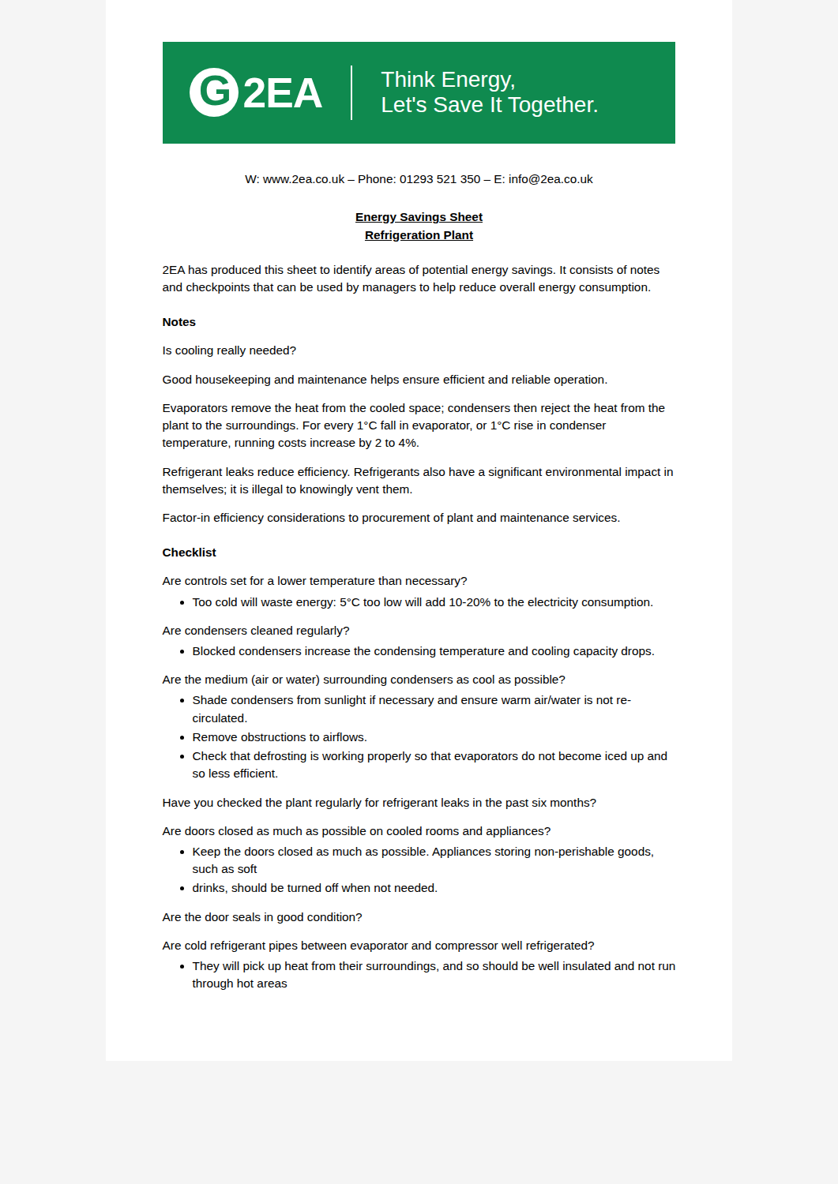G
2EA
Think Energy,
Let's Save It Together.
W: www.2ea.co.uk – Phone: 01293 521 350 – E: info@2ea.co.uk
Energy Savings Sheet Refrigeration Plant
2EA has produced this sheet to identify areas of potential energy savings. It consists of notes and checkpoints that can be used by managers to help reduce overall energy consumption.
Notes
Is cooling really needed?
Good housekeeping and maintenance helps ensure efficient and reliable operation.
Evaporators remove the heat from the cooled space; condensers then reject the heat from the plant to the surroundings. For every 1°C fall in evaporator, or 1°C rise in condenser temperature, running costs increase by 2 to 4%.
Refrigerant leaks reduce efficiency. Refrigerants also have a significant environmental impact in themselves; it is illegal to knowingly vent them.
Factor-in efficiency considerations to procurement of plant and maintenance services.
Checklist
Are controls set for a lower temperature than necessary?
Too cold will waste energy: 5°C too low will add 10-20% to the electricity consumption.
Are condensers cleaned regularly?
Blocked condensers increase the condensing temperature and cooling capacity drops.
Are the medium (air or water) surrounding condensers as cool as possible?
Shade condensers from sunlight if necessary and ensure warm air/water is not re-circulated.
Remove obstructions to airflows.
Check that defrosting is working properly so that evaporators do not become iced up and so less efficient.
Have you checked the plant regularly for refrigerant leaks in the past six months?
Are doors closed as much as possible on cooled rooms and appliances?
Keep the doors closed as much as possible. Appliances storing non-perishable goods, such as soft
drinks, should be turned off when not needed.
Are the door seals in good condition?
Are cold refrigerant pipes between evaporator and compressor well refrigerated?
They will pick up heat from their surroundings, and so should be well insulated and not run through hot areas